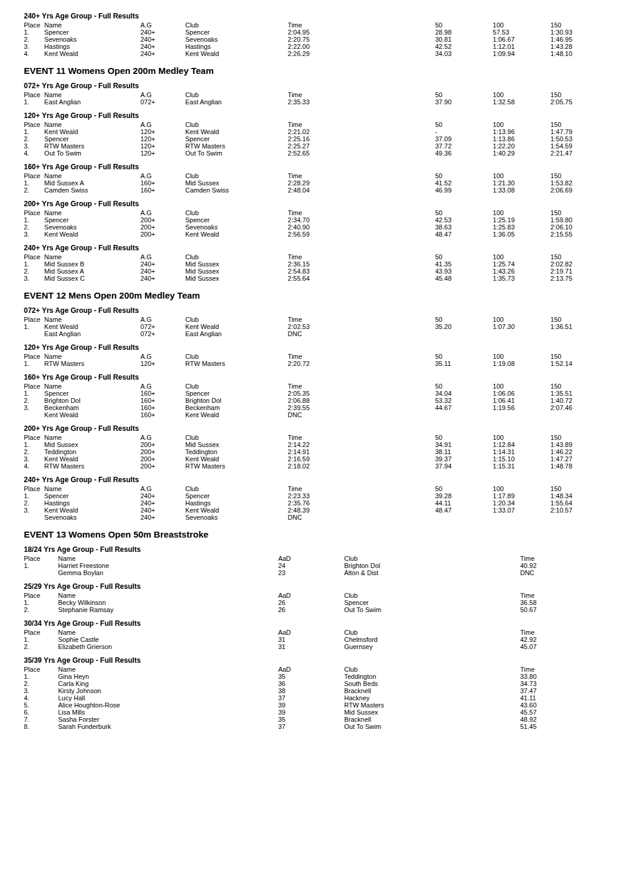240+ Yrs Age Group - Full Results
| Place | Name | A.G | Club | Time | | 50 | 100 | 150 |
| --- | --- | --- | --- | --- | --- | --- | --- | --- |
| 1. | Spencer | 240+ | Spencer | 2:04.95 | | 28.98 | 57.53 | 1:30.93 |
| 2. | Sevenoaks | 240+ | Sevenoaks | 2:20.75 | | 30.81 | 1:06.67 | 1:46.95 |
| 3. | Hastings | 240+ | Hastings | 2:22.00 | | 42.52 | 1:12.01 | 1:43.28 |
| 4. | Kent Weald | 240+ | Kent Weald | 2:26.29 | | 34.03 | 1:09.94 | 1:48.10 |
EVENT 11 Womens Open 200m Medley Team
072+ Yrs Age Group - Full Results
| Place | Name | A.G | Club | Time | | 50 | 100 | 150 |
| --- | --- | --- | --- | --- | --- | --- | --- | --- |
| 1. | East Anglian | 072+ | East Anglian | 2:35.33 | | 37.90 | 1:32.58 | 2:05.75 |
120+ Yrs Age Group - Full Results
| Place | Name | A.G | Club | Time | | 50 | 100 | 150 |
| --- | --- | --- | --- | --- | --- | --- | --- | --- |
| 1. | Kent Weald | 120+ | Kent Weald | 2:21.02 | | - | 1:13.96 | 1:47.79 |
| 2. | Spencer | 120+ | Spencer | 2:25.16 | | 37.09 | 1:13.86 | 1:50.53 |
| 3. | RTW Masters | 120+ | RTW Masters | 2:25.27 | | 37.72 | 1:22.20 | 1:54.59 |
| 4. | Out To Swim | 120+ | Out To Swim | 2:52.65 | | 49.36 | 1:40.29 | 2:21.47 |
160+ Yrs Age Group - Full Results
| Place | Name | A.G | Club | Time | | 50 | 100 | 150 |
| --- | --- | --- | --- | --- | --- | --- | --- | --- |
| 1. | Mid Sussex A | 160+ | Mid Sussex | 2:28.29 | | 41.52 | 1:21.30 | 1:53.82 |
| 2. | Camden Swiss | 160+ | Camden Swiss | 2:48.04 | | 46.99 | 1:33.08 | 2:06.69 |
200+ Yrs Age Group - Full Results
| Place | Name | A.G | Club | Time | | 50 | 100 | 150 |
| --- | --- | --- | --- | --- | --- | --- | --- | --- |
| 1. | Spencer | 200+ | Spencer | 2:34.70 | | 42.53 | 1:25.19 | 1:59.80 |
| 2. | Sevenoaks | 200+ | Sevenoaks | 2:40.90 | | 38.63 | 1:25.83 | 2:06.10 |
| 3. | Kent Weald | 200+ | Kent Weald | 2:56.59 | | 48.47 | 1:36.05 | 2:15.55 |
240+ Yrs Age Group - Full Results
| Place | Name | A.G | Club | Time | | 50 | 100 | 150 |
| --- | --- | --- | --- | --- | --- | --- | --- | --- |
| 1. | Mid Sussex B | 240+ | Mid Sussex | 2:36.15 | | 41.35 | 1:25.74 | 2:02.82 |
| 2. | Mid Sussex A | 240+ | Mid Sussex | 2:54.83 | | 43.93 | 1:43.26 | 2:19.71 |
| 3. | Mid Sussex C | 240+ | Mid Sussex | 2:55.64 | | 45.48 | 1:35.73 | 2:13.75 |
EVENT 12 Mens Open 200m Medley Team
072+ Yrs Age Group - Full Results
| Place | Name | A.G | Club | Time | | 50 | 100 | 150 |
| --- | --- | --- | --- | --- | --- | --- | --- | --- |
| 1. | Kent Weald | 072+ | Kent Weald | 2:02.53 | | 35.20 | 1:07.30 | 1:36.51 |
| | East Anglian | 072+ | East Anglian | DNC | | | | |
120+ Yrs Age Group - Full Results
| Place | Name | A.G | Club | Time | | 50 | 100 | 150 |
| --- | --- | --- | --- | --- | --- | --- | --- | --- |
| 1. | RTW Masters | 120+ | RTW Masters | 2:20.72 | | 35.11 | 1:19.08 | 1:52.14 |
160+ Yrs Age Group - Full Results
| Place | Name | A.G | Club | Time | | 50 | 100 | 150 |
| --- | --- | --- | --- | --- | --- | --- | --- | --- |
| 1. | Spencer | 160+ | Spencer | 2:05.35 | | 34.04 | 1:06.06 | 1:35.51 |
| 2. | Brighton Dol | 160+ | Brighton Dol | 2:06.88 | | 53.32 | 1:06.41 | 1:40.72 |
| 3. | Beckenham | 160+ | Beckenham | 2:39.55 | | 44.67 | 1:19.56 | 2:07.46 |
| | Kent Weald | 160+ | Kent Weald | DNC | | | | |
200+ Yrs Age Group - Full Results
| Place | Name | A.G | Club | Time | | 50 | 100 | 150 |
| --- | --- | --- | --- | --- | --- | --- | --- | --- |
| 1. | Mid Sussex | 200+ | Mid Sussex | 2:14.22 | | 34.91 | 1:12.84 | 1:43.89 |
| 2. | Teddington | 200+ | Teddington | 2:14.91 | | 38.11 | 1:14.31 | 1:46.22 |
| 3. | Kent Weald | 200+ | Kent Weald | 2:16.59 | | 39.37 | 1:15.10 | 1:47.27 |
| 4. | RTW Masters | 200+ | RTW Masters | 2:18.02 | | 37.94 | 1:15.31 | 1:48.78 |
240+ Yrs Age Group - Full Results
| Place | Name | A.G | Club | Time | | 50 | 100 | 150 |
| --- | --- | --- | --- | --- | --- | --- | --- | --- |
| 1. | Spencer | 240+ | Spencer | 2:23.33 | | 39.28 | 1:17.89 | 1:48.34 |
| 2. | Hastings | 240+ | Hastings | 2:35.76 | | 44.11 | 1:20.34 | 1:55.64 |
| 3. | Kent Weald | 240+ | Kent Weald | 2:48.39 | | 48.47 | 1:33.07 | 2:10.57 |
| | Sevenoaks | 240+ | Sevenoaks | DNC | | | | |
EVENT 13 Womens Open 50m Breaststroke
18/24 Yrs Age Group - Full Results
| Place | Name | AaD | Club | Time |
| --- | --- | --- | --- | --- |
| 1. | Harriet Freestone | 24 | Brighton Dol | 40.92 |
| | Gemma Boylan | 23 | Alton & Dist | DNC |
25/29 Yrs Age Group - Full Results
| Place | Name | AaD | Club | Time |
| --- | --- | --- | --- | --- |
| 1. | Becky Wilkinson | 26 | Spencer | 36.58 |
| 2. | Stephanie Ramsay | 26 | Out To Swim | 50.67 |
30/34 Yrs Age Group - Full Results
| Place | Name | AaD | Club | Time |
| --- | --- | --- | --- | --- |
| 1. | Sophie Castle | 31 | Chelmsford | 42.92 |
| 2. | Elizabeth Grierson | 31 | Guernsey | 45.07 |
35/39 Yrs Age Group - Full Results
| Place | Name | AaD | Club | Time |
| --- | --- | --- | --- | --- |
| 1. | Gina Heyn | 35 | Teddington | 33.80 |
| 2. | Carla King | 36 | South Beds | 34.73 |
| 3. | Kirsty Johnson | 38 | Bracknell | 37.47 |
| 4. | Lucy Hall | 37 | Hackney | 41.11 |
| 5. | Alice Houghton-Rose | 39 | RTW Masters | 43.60 |
| 6. | Lisa Mills | 39 | Mid Sussex | 45.57 |
| 7. | Sasha Forster | 35 | Bracknell | 48.92 |
| 8. | Sarah Funderburk | 37 | Out To Swim | 51.45 |